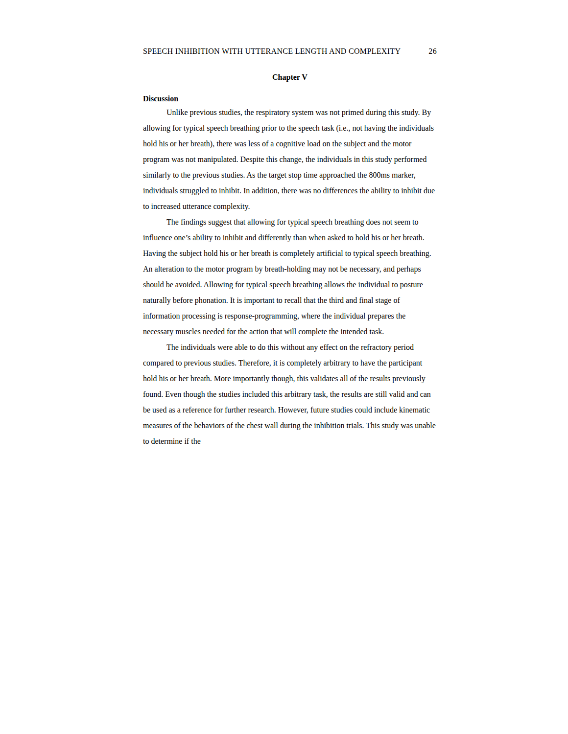Speech Inhibition with Utterance Length and Complexity 26
Chapter V
Discussion
Unlike previous studies, the respiratory system was not primed during this study. By allowing for typical speech breathing prior to the speech task (i.e., not having the individuals hold his or her breath), there was less of a cognitive load on the subject and the motor program was not manipulated. Despite this change, the individuals in this study performed similarly to the previous studies. As the target stop time approached the 800ms marker, individuals struggled to inhibit. In addition, there was no differences the ability to inhibit due to increased utterance complexity.
The findings suggest that allowing for typical speech breathing does not seem to influence one’s ability to inhibit and differently than when asked to hold his or her breath. Having the subject hold his or her breath is completely artificial to typical speech breathing. An alteration to the motor program by breath-holding may not be necessary, and perhaps should be avoided. Allowing for typical speech breathing allows the individual to posture naturally before phonation. It is important to recall that the third and final stage of information processing is response-programming, where the individual prepares the necessary muscles needed for the action that will complete the intended task.
The individuals were able to do this without any effect on the refractory period compared to previous studies. Therefore, it is completely arbitrary to have the participant hold his or her breath. More importantly though, this validates all of the results previously found. Even though the studies included this arbitrary task, the results are still valid and can be used as a reference for further research. However, future studies could include kinematic measures of the behaviors of the chest wall during the inhibition trials. This study was unable to determine if the